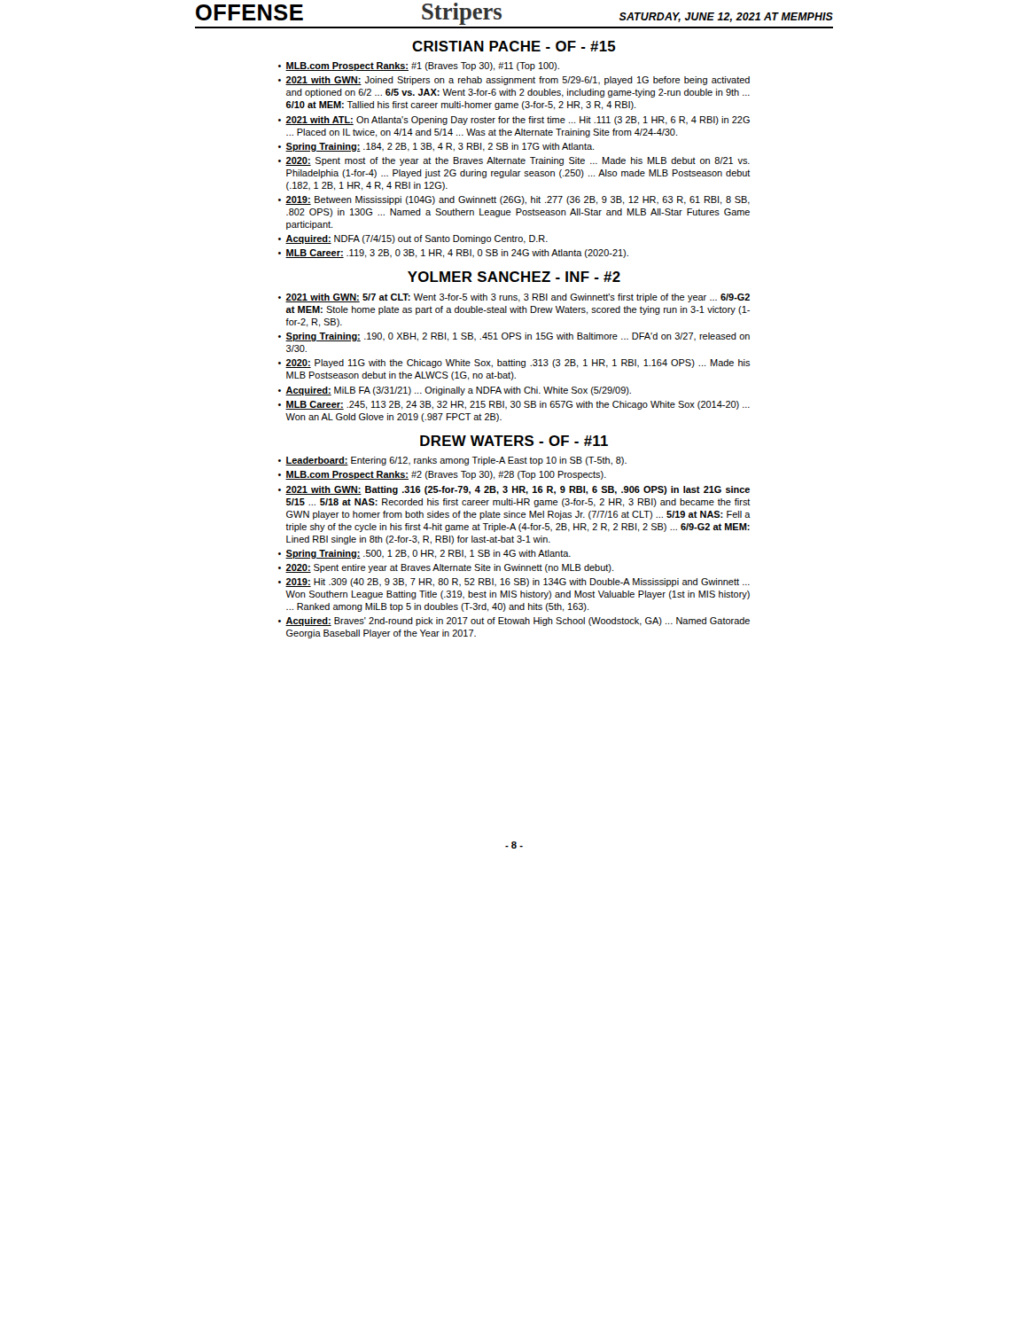Offense
Stripers
Saturday, June 12, 2021 at Memphis
Cristian Pache - OF - #15
MLB.com Prospect Ranks: #1 (Braves Top 30), #11 (Top 100).
2021 with GWN: Joined Stripers on a rehab assignment from 5/29-6/1, played 1G before being activated and optioned on 6/2 ... 6/5 vs. JAX: Went 3-for-6 with 2 doubles, including game-tying 2-run double in 9th ... 6/10 at MEM: Tallied his first career multi-homer game (3-for-5, 2 HR, 3 R, 4 RBI).
2021 with ATL: On Atlanta's Opening Day roster for the first time ... Hit .111 (3 2B, 1 HR, 6 R, 4 RBI) in 22G ... Placed on IL twice, on 4/14 and 5/14 ... Was at the Alternate Training Site from 4/24-4/30.
Spring Training: .184, 2 2B, 1 3B, 4 R, 3 RBI, 2 SB in 17G with Atlanta.
2020: Spent most of the year at the Braves Alternate Training Site ... Made his MLB debut on 8/21 vs. Philadelphia (1-for-4) ... Played just 2G during regular season (.250) ... Also made MLB Postseason debut (.182, 1 2B, 1 HR, 4 R, 4 RBI in 12G).
2019: Between Mississippi (104G) and Gwinnett (26G), hit .277 (36 2B, 9 3B, 12 HR, 63 R, 61 RBI, 8 SB, .802 OPS) in 130G ... Named a Southern League Postseason All-Star and MLB All-Star Futures Game participant.
Acquired: NDFA (7/4/15) out of Santo Domingo Centro, D.R.
MLB Career: .119, 3 2B, 0 3B, 1 HR, 4 RBI, 0 SB in 24G with Atlanta (2020-21).
Yolmer Sanchez - INF - #2
2021 with GWN: 5/7 at CLT: Went 3-for-5 with 3 runs, 3 RBI and Gwinnett's first triple of the year ... 6/9-G2 at MEM: Stole home plate as part of a double-steal with Drew Waters, scored the tying run in 3-1 victory (1-for-2, R, SB).
Spring Training: .190, 0 XBH, 2 RBI, 1 SB, .451 OPS in 15G with Baltimore ... DFA'd on 3/27, released on 3/30.
2020: Played 11G with the Chicago White Sox, batting .313 (3 2B, 1 HR, 1 RBI, 1.164 OPS) ... Made his MLB Postseason debut in the ALWCS (1G, no at-bat).
Acquired: MiLB FA (3/31/21) ... Originally a NDFA with Chi. White Sox (5/29/09).
MLB Career: .245, 113 2B, 24 3B, 32 HR, 215 RBI, 30 SB in 657G with the Chicago White Sox (2014-20) ... Won an AL Gold Glove in 2019 (.987 FPCT at 2B).
Drew Waters - OF - #11
Leaderboard: Entering 6/12, ranks among Triple-A East top 10 in SB (T-5th, 8).
MLB.com Prospect Ranks: #2 (Braves Top 30), #28 (Top 100 Prospects).
2021 with GWN: Batting .316 (25-for-79, 4 2B, 3 HR, 16 R, 9 RBI, 6 SB, .906 OPS) in last 21G since 5/15 ... 5/18 at NAS: Recorded his first career multi-HR game (3-for-5, 2 HR, 3 RBI) and became the first GWN player to homer from both sides of the plate since Mel Rojas Jr. (7/7/16 at CLT) ... 5/19 at NAS: Fell a triple shy of the cycle in his first 4-hit game at Triple-A (4-for-5, 2B, HR, 2 R, 2 RBI, 2 SB) ... 6/9-G2 at MEM: Lined RBI single in 8th (2-for-3, R, RBI) for last-at-bat 3-1 win.
Spring Training: .500, 1 2B, 0 HR, 2 RBI, 1 SB in 4G with Atlanta.
2020: Spent entire year at Braves Alternate Site in Gwinnett (no MLB debut).
2019: Hit .309 (40 2B, 9 3B, 7 HR, 80 R, 52 RBI, 16 SB) in 134G with Double-A Mississippi and Gwinnett ... Won Southern League Batting Title (.319, best in MIS history) and Most Valuable Player (1st in MIS history) ... Ranked among MiLB top 5 in doubles (T-3rd, 40) and hits (5th, 163).
Acquired: Braves' 2nd-round pick in 2017 out of Etowah High School (Woodstock, GA) ... Named Gatorade Georgia Baseball Player of the Year in 2017.
- 8 -